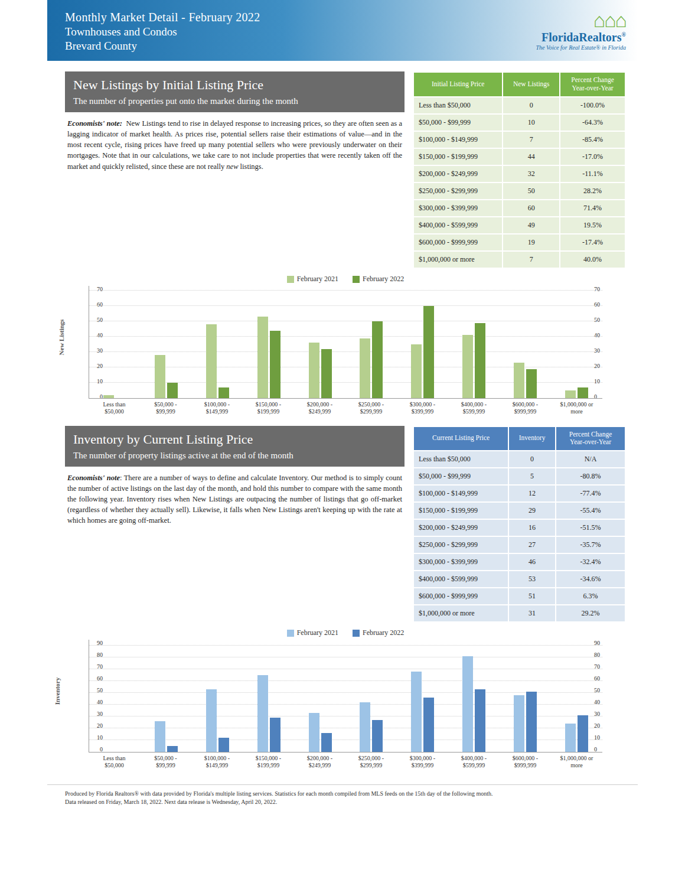Monthly Market Detail - February 2022
Townhouses and Condos
Brevard County
⌂⌂⌂
FloridaRealtors®
The Voice for Real Estate® in Florida
New Listings by Initial Listing Price
The number of properties put onto the market during the month
Economists' note: New Listings tend to rise in delayed response to increasing prices, so they are often seen as a lagging indicator of market health. As prices rise, potential sellers raise their estimations of value—and in the most recent cycle, rising prices have freed up many potential sellers who were previously underwater on their mortgages. Note that in our calculations, we take care to not include properties that were recently taken off the market and quickly relisted, since these are not really new listings.
| Initial Listing Price | New Listings | Percent Change Year-over-Year |
| --- | --- | --- |
| Less than $50,000 | 0 | -100.0% |
| $50,000 - $99,999 | 10 | -64.3% |
| $100,000 - $149,999 | 7 | -85.4% |
| $150,000 - $199,999 | 44 | -17.0% |
| $200,000 - $249,999 | 32 | -11.1% |
| $250,000 - $299,999 | 50 | 28.2% |
| $300,000 - $399,999 | 60 | 71.4% |
| $400,000 - $599,999 | 49 | 19.5% |
| $600,000 - $999,999 | 19 | -17.4% |
| $1,000,000 or more | 7 | 40.0% |
February 2021
February 2022
New Listings
70
60
50
40
30
20
10
0
70
60
50
40
30
20
10
0
Less than
$50,000
$50,000 -
$99,999
$100,000 -
$149,999
$150,000 -
$199,999
$200,000 -
$249,999
$250,000 -
$299,999
$300,000 -
$399,999
$400,000 -
$599,999
$600,000 -
$999,999
$1,000,000 or
more
Inventory by Current Listing Price
The number of property listings active at the end of the month
Economists' note: There are a number of ways to define and calculate Inventory. Our method is to simply count the number of active listings on the last day of the month, and hold this number to compare with the same month the following year. Inventory rises when New Listings are outpacing the number of listings that go off-market (regardless of whether they actually sell). Likewise, it falls when New Listings aren't keeping up with the rate at which homes are going off-market.
| Current Listing Price | Inventory | Percent Change Year-over-Year |
| --- | --- | --- |
| Less than $50,000 | 0 | N/A |
| $50,000 - $99,999 | 5 | -80.8% |
| $100,000 - $149,999 | 12 | -77.4% |
| $150,000 - $199,999 | 29 | -55.4% |
| $200,000 - $249,999 | 16 | -51.5% |
| $250,000 - $299,999 | 27 | -35.7% |
| $300,000 - $399,999 | 46 | -32.4% |
| $400,000 - $599,999 | 53 | -34.6% |
| $600,000 - $999,999 | 51 | 6.3% |
| $1,000,000 or more | 31 | 29.2% |
February 2021
February 2022
Inventory
90
80
70
60
50
40
30
20
10
0
90
80
70
60
50
40
30
20
10
0
Less than
$50,000
$50,000 -
$99,999
$100,000 -
$149,999
$150,000 -
$199,999
$200,000 -
$249,999
$250,000 -
$299,999
$300,000 -
$399,999
$400,000 -
$599,999
$600,000 -
$999,999
$1,000,000 or
more
Produced by Florida Realtors® with data provided by Florida's multiple listing services. Statistics for each month compiled from MLS feeds on the 15th day of the following month.
Data released on Friday, March 18, 2022. Next data release is Wednesday, April 20, 2022.